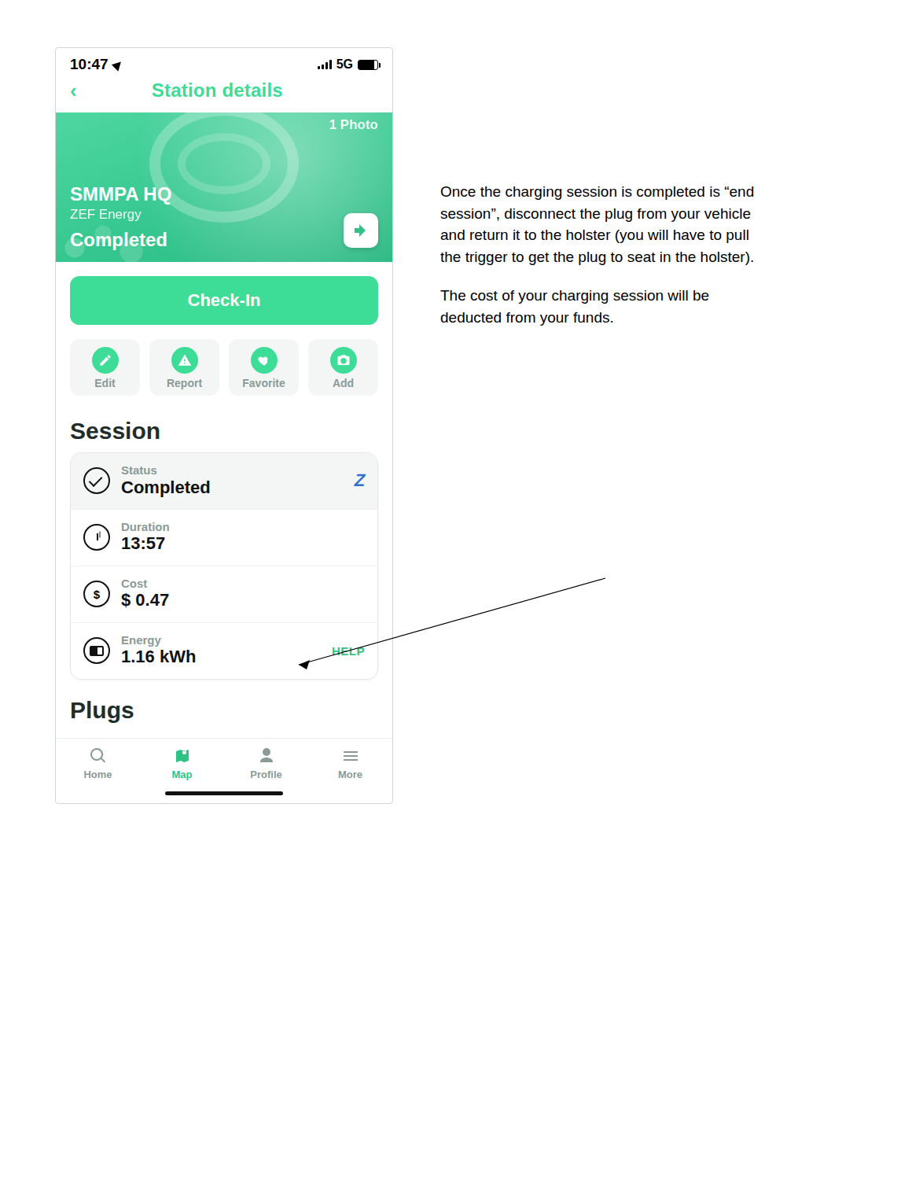10:47
5G
‹
Station details
1 Photo
SMMPA HQ
ZEF Energy
Completed
Check-In
Edit
Report
Favorite
Add
Session
Status
Completed
Z
Duration
13:57
$
Cost
$ 0.47
Energy
1.16 kWh
HELP
Plugs
Home
Map
Profile
More
Once the charging session is completed is “end session”, disconnect the plug from your vehicle and return it to the holster (you will have to pull the trigger to get the plug to seat in the holster).
The cost of your charging session will be deducted from your funds.